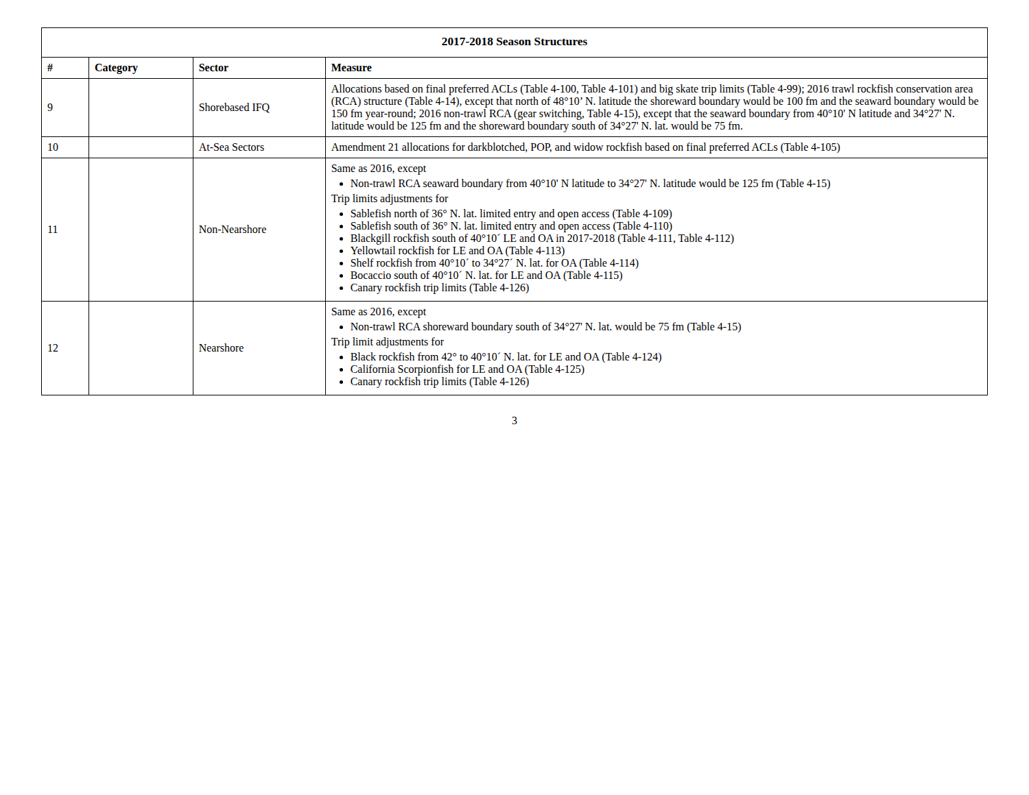2017-2018 Season Structures
| # | Category | Sector | Measure |
| --- | --- | --- | --- |
| 9 | | Shorebased IFQ | Allocations based on final preferred ACLs (Table 4-100, Table 4-101) and big skate trip limits (Table 4-99); 2016 trawl rockfish conservation area (RCA) structure (Table 4-14), except that north of 48°10’ N. latitude the shoreward boundary would be 100 fm and the seaward boundary would be 150 fm year-round; 2016 non-trawl RCA (gear switching, Table 4-15), except that the seaward boundary from 40°10' N latitude and 34°27' N. latitude would be 125 fm and the shoreward boundary south of 34°27' N. lat. would be 75 fm. |
| 10 | | At-Sea Sectors | Amendment 21 allocations for darkblotched, POP, and widow rockfish based on final preferred ACLs (Table 4-105) |
| 11 | | Non-Nearshore | Same as 2016, except Non-trawl RCA seaward boundary from 40°10' N latitude to 34°27' N. latitude would be 125 fm (Table 4-15) Trip limits adjustments for Sablefish north of 36° N. lat. limited entry and open access (Table 4-109) Sablefish south of 36° N. lat. limited entry and open access (Table 4-110) Blackgill rockfish south of 40°10´ LE and OA in 2017-2018 (Table 4-111, Table 4-112) Yellowtail rockfish for LE and OA (Table 4-113) Shelf rockfish from 40°10´ to 34°27´ N. lat. for OA (Table 4-114) Bocaccio south of 40°10´ N. lat. for LE and OA (Table 4-115) Canary rockfish trip limits (Table 4-126) |
| 12 | | Nearshore | Same as 2016, except Non-trawl RCA shoreward boundary south of 34°27' N. lat. would be 75 fm (Table 4-15) Trip limit adjustments for Black rockfish from 42° to 40°10´ N. lat. for LE and OA (Table 4-124) California Scorpionfish for LE and OA (Table 4-125) Canary rockfish trip limits (Table 4-126) |
3